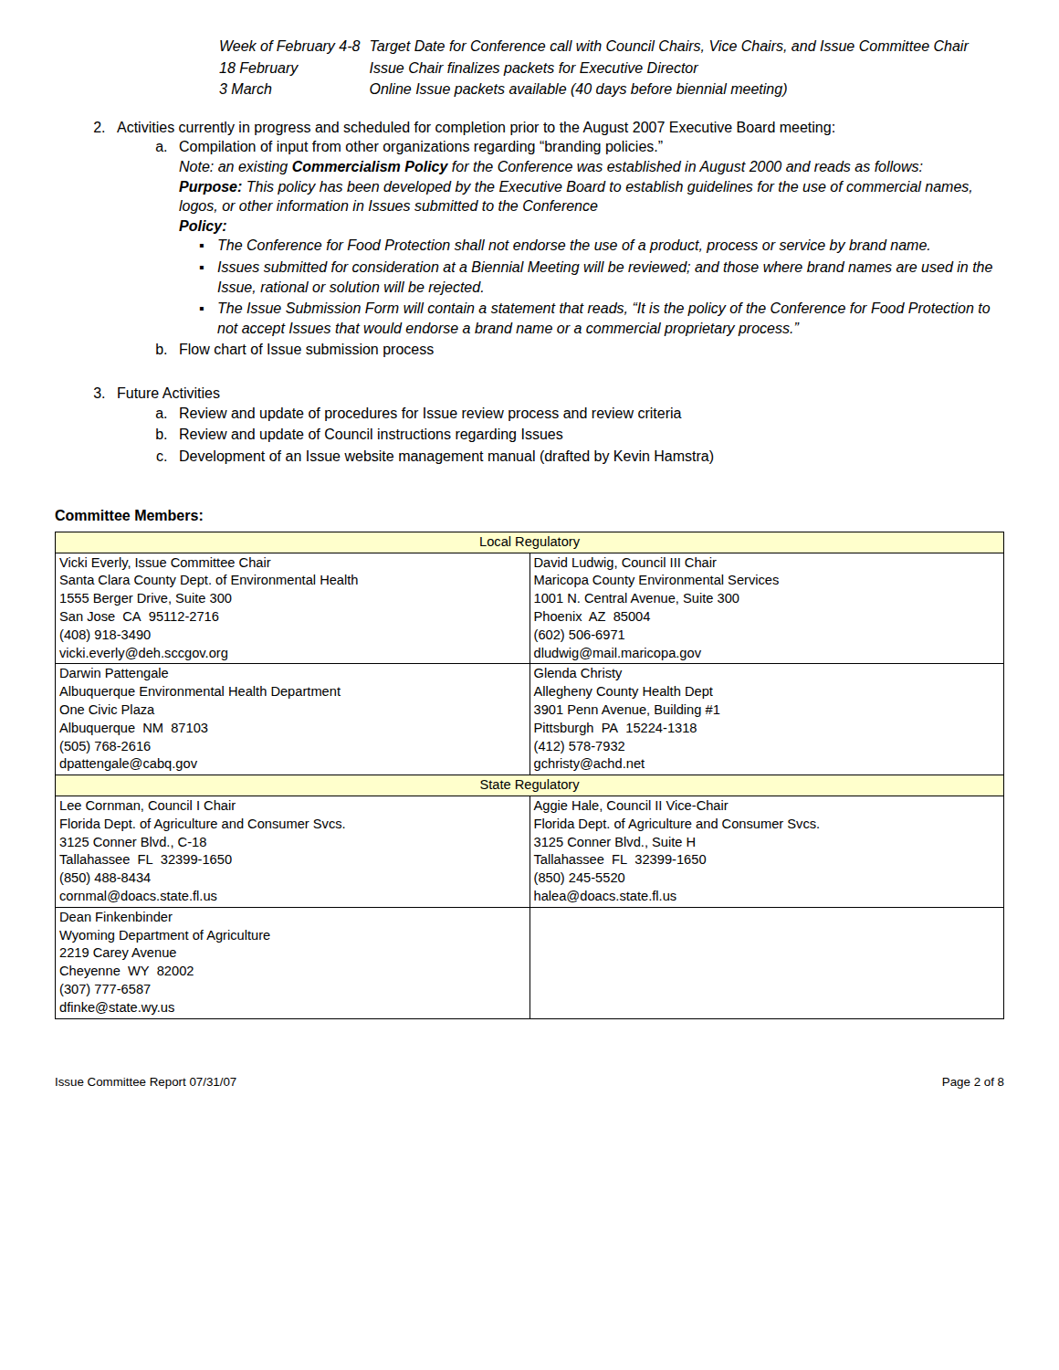| Week of February 4-8 | Target Date for Conference call with Council Chairs, Vice Chairs, and Issue Committee Chair |
| 18 February | Issue Chair finalizes packets for Executive Director |
| 3 March | Online Issue packets available (40 days before biennial meeting) |
Activities currently in progress and scheduled for completion prior to the August 2007 Executive Board meeting:
Compilation of input from other organizations regarding “branding policies.”
Note: an existing Commercialism Policy for the Conference was established in August 2000 and reads as follows:
Purpose: This policy has been developed by the Executive Board to establish guidelines for the use of commercial names, logos, or other information in Issues submitted to the Conference
Policy:
The Conference for Food Protection shall not endorse the use of a product, process or service by brand name.
Issues submitted for consideration at a Biennial Meeting will be reviewed; and those where brand names are used in the Issue, rational or solution will be rejected.
The Issue Submission Form will contain a statement that reads, “It is the policy of the Conference for Food Protection to not accept Issues that would endorse a brand name or a commercial proprietary process.”
Flow chart of Issue submission process
Future Activities
Review and update of procedures for Issue review process and review criteria
Review and update of Council instructions regarding Issues
Development of an Issue website management manual (drafted by Kevin Hamstra)
Committee Members:
| Local Regulatory |
| Vicki Everly, Issue Committee Chair Santa Clara County Dept. of Environmental Health 1555 Berger Drive, Suite 300 San Jose CA 95112-2716 (408) 918-3490 vicki.everly@deh.sccgov.org | David Ludwig, Council III Chair Maricopa County Environmental Services 1001 N. Central Avenue, Suite 300 Phoenix AZ 85004 (602) 506-6971 dludwig@mail.maricopa.gov |
| Darwin Pattengale Albuquerque Environmental Health Department One Civic Plaza Albuquerque NM 87103 (505) 768-2616 dpattengale@cabq.gov | Glenda Christy Allegheny County Health Dept 3901 Penn Avenue, Building #1 Pittsburgh PA 15224-1318 (412) 578-7932 gchristy@achd.net |
| State Regulatory |
| Lee Cornman, Council I Chair Florida Dept. of Agriculture and Consumer Svcs. 3125 Conner Blvd., C-18 Tallahassee FL 32399-1650 (850) 488-8434 cornmal@doacs.state.fl.us | Aggie Hale, Council II Vice-Chair Florida Dept. of Agriculture and Consumer Svcs. 3125 Conner Blvd., Suite H Tallahassee FL 32399-1650 (850) 245-5520 halea@doacs.state.fl.us |
| Dean Finkenbinder Wyoming Department of Agriculture 2219 Carey Avenue Cheyenne WY 82002 (307) 777-6587 dfinke@state.wy.us | |
Issue Committee Report 07/31/07 Page 2 of 8